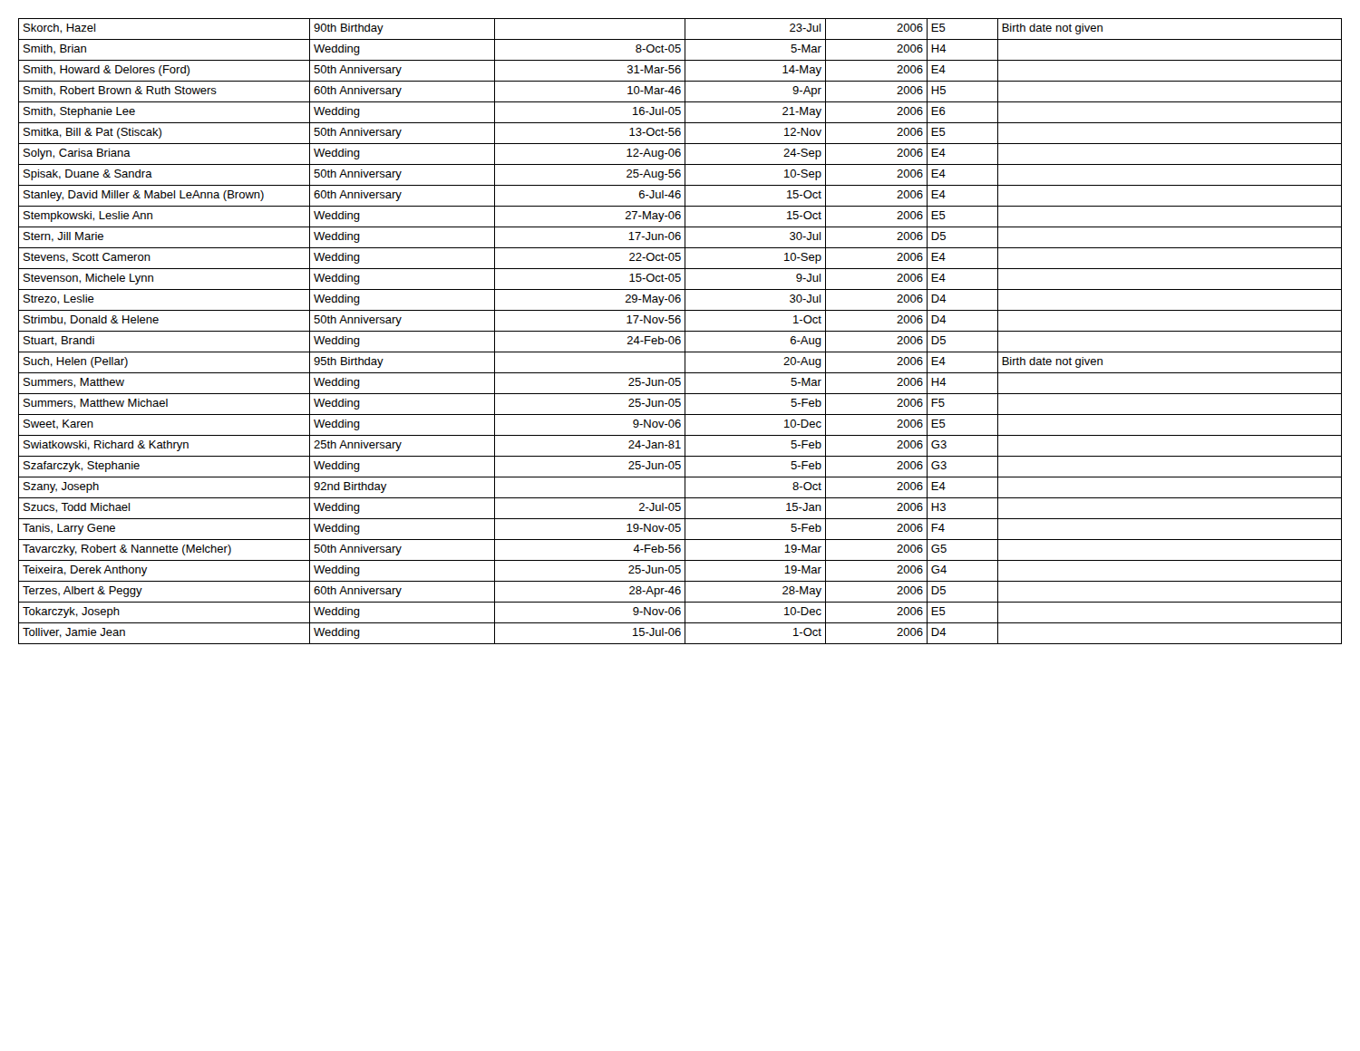| Skorch, Hazel | 90th Birthday | | 23-Jul | 2006 | E5 | Birth date not given |
| Smith, Brian | Wedding | 8-Oct-05 | 5-Mar | 2006 | H4 | |
| Smith, Howard & Delores (Ford) | 50th Anniversary | 31-Mar-56 | 14-May | 2006 | E4 | |
| Smith, Robert Brown & Ruth Stowers | 60th Anniversary | 10-Mar-46 | 9-Apr | 2006 | H5 | |
| Smith, Stephanie Lee | Wedding | 16-Jul-05 | 21-May | 2006 | E6 | |
| Smitka, Bill & Pat (Stiscak) | 50th Anniversary | 13-Oct-56 | 12-Nov | 2006 | E5 | |
| Solyn, Carisa Briana | Wedding | 12-Aug-06 | 24-Sep | 2006 | E4 | |
| Spisak, Duane & Sandra | 50th Anniversary | 25-Aug-56 | 10-Sep | 2006 | E4 | |
| Stanley, David Miller & Mabel LeAnna (Brown) | 60th Anniversary | 6-Jul-46 | 15-Oct | 2006 | E4 | |
| Stempkowski, Leslie Ann | Wedding | 27-May-06 | 15-Oct | 2006 | E5 | |
| Stern, Jill Marie | Wedding | 17-Jun-06 | 30-Jul | 2006 | D5 | |
| Stevens, Scott Cameron | Wedding | 22-Oct-05 | 10-Sep | 2006 | E4 | |
| Stevenson, Michele Lynn | Wedding | 15-Oct-05 | 9-Jul | 2006 | E4 | |
| Strezo, Leslie | Wedding | 29-May-06 | 30-Jul | 2006 | D4 | |
| Strimbu, Donald & Helene | 50th Anniversary | 17-Nov-56 | 1-Oct | 2006 | D4 | |
| Stuart, Brandi | Wedding | 24-Feb-06 | 6-Aug | 2006 | D5 | |
| Such, Helen (Pellar) | 95th Birthday | | 20-Aug | 2006 | E4 | Birth date not given |
| Summers, Matthew | Wedding | 25-Jun-05 | 5-Mar | 2006 | H4 | |
| Summers, Matthew Michael | Wedding | 25-Jun-05 | 5-Feb | 2006 | F5 | |
| Sweet, Karen | Wedding | 9-Nov-06 | 10-Dec | 2006 | E5 | |
| Swiatkowski, Richard & Kathryn | 25th Anniversary | 24-Jan-81 | 5-Feb | 2006 | G3 | |
| Szafarczyk, Stephanie | Wedding | 25-Jun-05 | 5-Feb | 2006 | G3 | |
| Szany, Joseph | 92nd Birthday | | 8-Oct | 2006 | E4 | |
| Szucs, Todd Michael | Wedding | 2-Jul-05 | 15-Jan | 2006 | H3 | |
| Tanis, Larry Gene | Wedding | 19-Nov-05 | 5-Feb | 2006 | F4 | |
| Tavarczky, Robert & Nannette (Melcher) | 50th Anniversary | 4-Feb-56 | 19-Mar | 2006 | G5 | |
| Teixeira, Derek Anthony | Wedding | 25-Jun-05 | 19-Mar | 2006 | G4 | |
| Terzes, Albert & Peggy | 60th Anniversary | 28-Apr-46 | 28-May | 2006 | D5 | |
| Tokarczyk, Joseph | Wedding | 9-Nov-06 | 10-Dec | 2006 | E5 | |
| Tolliver, Jamie Jean | Wedding | 15-Jul-06 | 1-Oct | 2006 | D4 | |